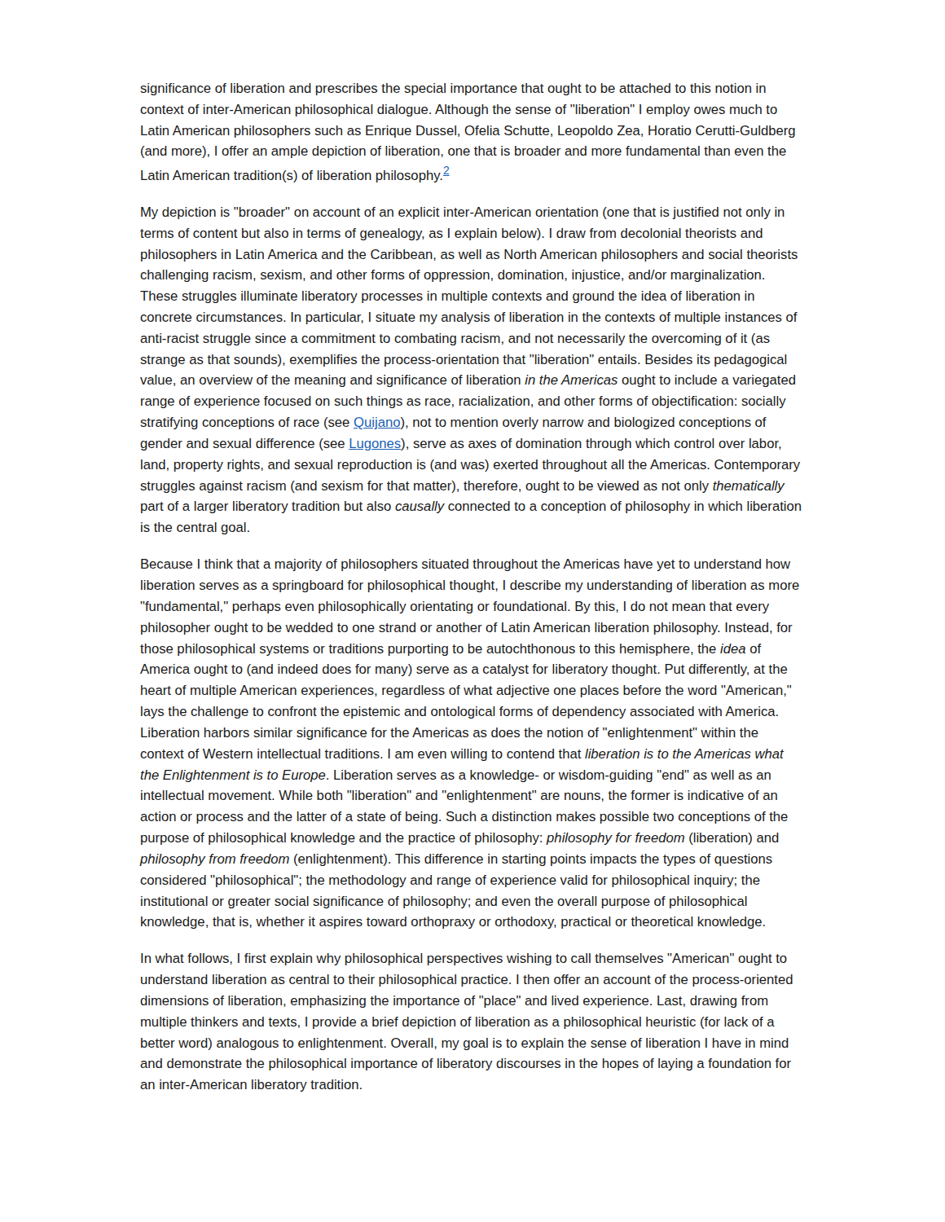significance of liberation and prescribes the special importance that ought to be attached to this notion in context of inter-American philosophical dialogue. Although the sense of "liberation" I employ owes much to Latin American philosophers such as Enrique Dussel, Ofelia Schutte, Leopoldo Zea, Horatio Cerutti-Guldberg (and more), I offer an ample depiction of liberation, one that is broader and more fundamental than even the Latin American tradition(s) of liberation philosophy.2
My depiction is "broader" on account of an explicit inter-American orientation (one that is justified not only in terms of content but also in terms of genealogy, as I explain below). I draw from decolonial theorists and philosophers in Latin America and the Caribbean, as well as North American philosophers and social theorists challenging racism, sexism, and other forms of oppression, domination, injustice, and/or marginalization. These struggles illuminate liberatory processes in multiple contexts and ground the idea of liberation in concrete circumstances. In particular, I situate my analysis of liberation in the contexts of multiple instances of anti-racist struggle since a commitment to combating racism, and not necessarily the overcoming of it (as strange as that sounds), exemplifies the process-orientation that "liberation" entails. Besides its pedagogical value, an overview of the meaning and significance of liberation in the Americas ought to include a variegated range of experience focused on such things as race, racialization, and other forms of objectification: socially stratifying conceptions of race (see Quijano), not to mention overly narrow and biologized conceptions of gender and sexual difference (see Lugones), serve as axes of domination through which control over labor, land, property rights, and sexual reproduction is (and was) exerted throughout all the Americas. Contemporary struggles against racism (and sexism for that matter), therefore, ought to be viewed as not only thematically part of a larger liberatory tradition but also causally connected to a conception of philosophy in which liberation is the central goal.
Because I think that a majority of philosophers situated throughout the Americas have yet to understand how liberation serves as a springboard for philosophical thought, I describe my understanding of liberation as more "fundamental," perhaps even philosophically orientating or foundational. By this, I do not mean that every philosopher ought to be wedded to one strand or another of Latin American liberation philosophy. Instead, for those philosophical systems or traditions purporting to be autochthonous to this hemisphere, the idea of America ought to (and indeed does for many) serve as a catalyst for liberatory thought. Put differently, at the heart of multiple American experiences, regardless of what adjective one places before the word "American," lays the challenge to confront the epistemic and ontological forms of dependency associated with America. Liberation harbors similar significance for the Americas as does the notion of "enlightenment" within the context of Western intellectual traditions. I am even willing to contend that liberation is to the Americas what the Enlightenment is to Europe. Liberation serves as a knowledge- or wisdom-guiding "end" as well as an intellectual movement. While both "liberation" and "enlightenment" are nouns, the former is indicative of an action or process and the latter of a state of being. Such a distinction makes possible two conceptions of the purpose of philosophical knowledge and the practice of philosophy: philosophy for freedom (liberation) and philosophy from freedom (enlightenment). This difference in starting points impacts the types of questions considered "philosophical"; the methodology and range of experience valid for philosophical inquiry; the institutional or greater social significance of philosophy; and even the overall purpose of philosophical knowledge, that is, whether it aspires toward orthopraxy or orthodoxy, practical or theoretical knowledge.
In what follows, I first explain why philosophical perspectives wishing to call themselves "American" ought to understand liberation as central to their philosophical practice. I then offer an account of the process-oriented dimensions of liberation, emphasizing the importance of "place" and lived experience. Last, drawing from multiple thinkers and texts, I provide a brief depiction of liberation as a philosophical heuristic (for lack of a better word) analogous to enlightenment. Overall, my goal is to explain the sense of liberation I have in mind and demonstrate the philosophical importance of liberatory discourses in the hopes of laying a foundation for an inter-American liberatory tradition.